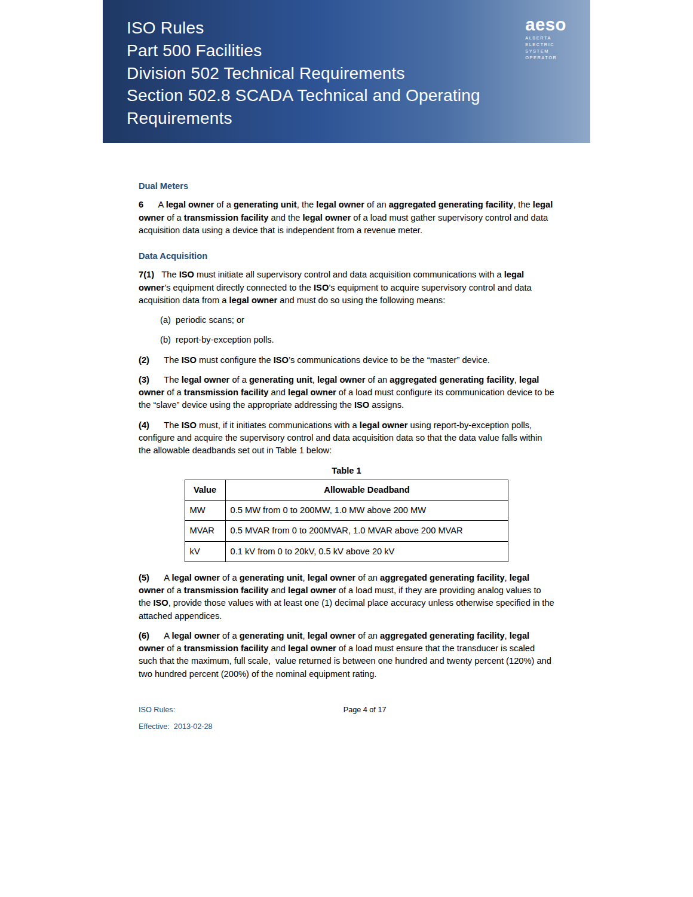ISO Rules
Part 500 Facilities
Division 502 Technical Requirements
Section 502.8 SCADA Technical and Operating Requirements
aeso
ALBERTA
ELECTRIC
SYSTEM
OPERATOR
Dual Meters
6 A legal owner of a generating unit, the legal owner of an aggregated generating facility, the legal owner of a transmission facility and the legal owner of a load must gather supervisory control and data acquisition data using a device that is independent from a revenue meter.
Data Acquisition
7(1) The ISO must initiate all supervisory control and data acquisition communications with a legal owner’s equipment directly connected to the ISO’s equipment to acquire supervisory control and data acquisition data from a legal owner and must do so using the following means:
(a) periodic scans; or
(b) report-by-exception polls.
(2) The ISO must configure the ISO’s communications device to be the “master” device.
(3) The legal owner of a generating unit, legal owner of an aggregated generating facility, legal owner of a transmission facility and legal owner of a load must configure its communication device to be the “slave” device using the appropriate addressing the ISO assigns.
(4) The ISO must, if it initiates communications with a legal owner using report-by-exception polls, configure and acquire the supervisory control and data acquisition data so that the data value falls within the allowable deadbands set out in Table 1 below:
Table 1
| Value | Allowable Deadband |
| --- | --- |
| MW | 0.5 MW from 0 to 200MW, 1.0 MW above 200 MW |
| MVAR | 0.5 MVAR from 0 to 200MVAR, 1.0 MVAR above 200 MVAR |
| kV | 0.1 kV from 0 to 20kV, 0.5 kV above 20 kV |
(5) A legal owner of a generating unit, legal owner of an aggregated generating facility, legal owner of a transmission facility and legal owner of a load must, if they are providing analog values to the ISO, provide those values with at least one (1) decimal place accuracy unless otherwise specified in the attached appendices.
(6) A legal owner of a generating unit, legal owner of an aggregated generating facility, legal owner of a transmission facility and legal owner of a load must ensure that the transducer is scaled such that the maximum, full scale, value returned is between one hundred and twenty percent (120%) and two hundred percent (200%) of the nominal equipment rating.
ISO Rules:
Page 4 of 17
Effective: 2013-02-28